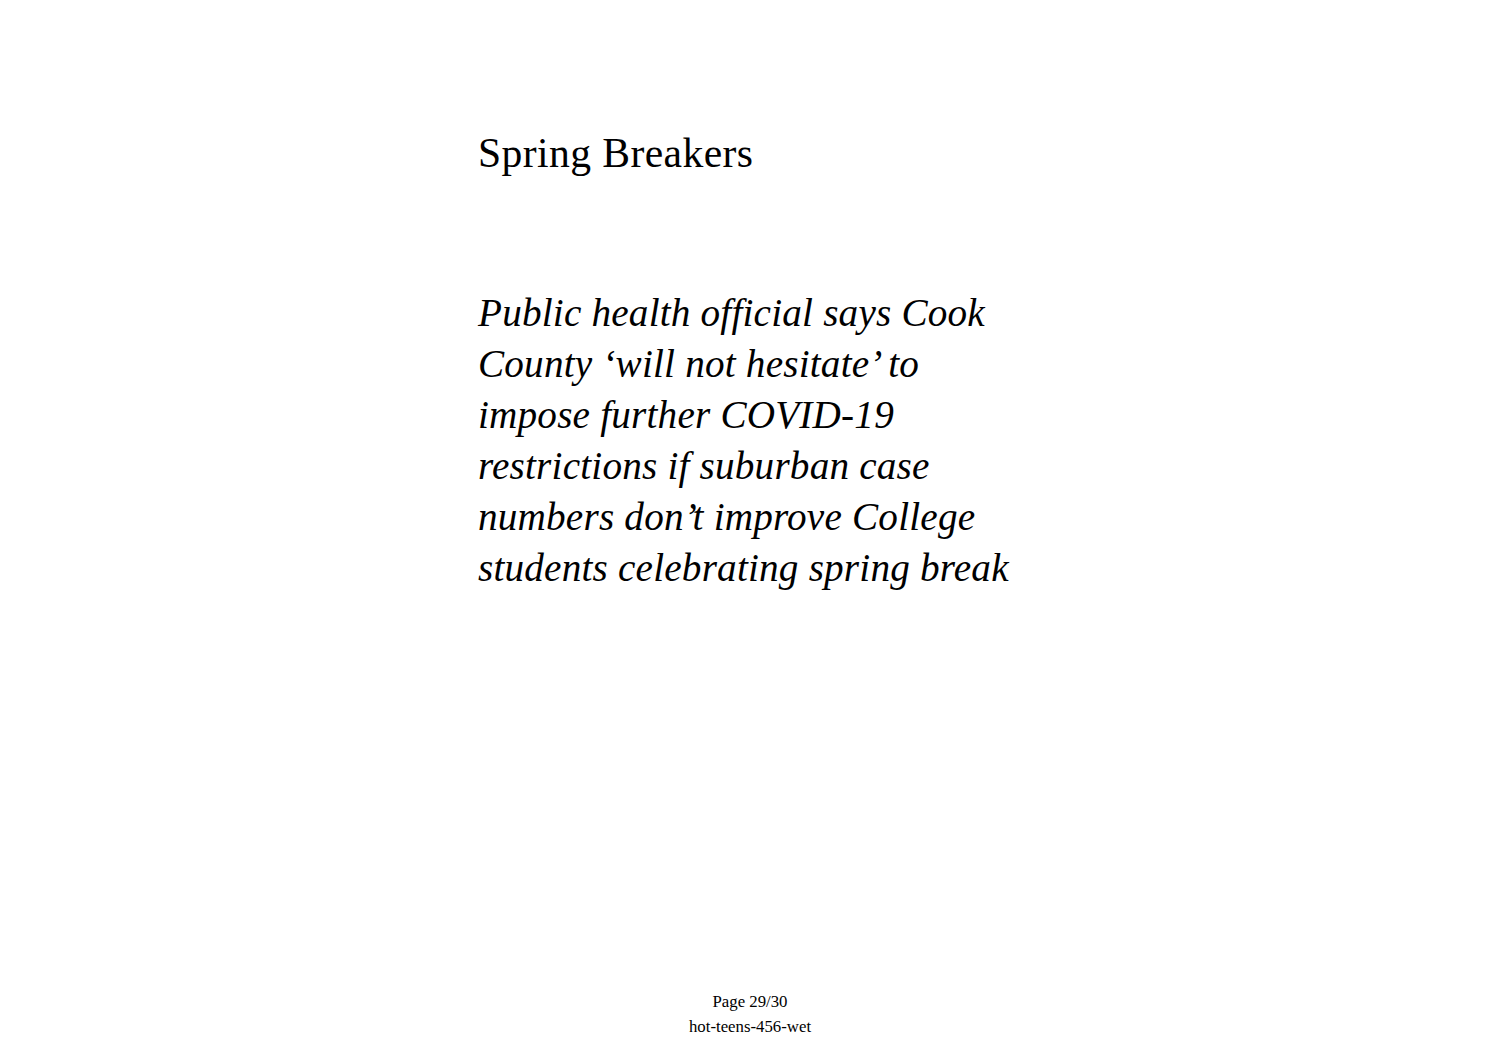Spring Breakers
Public health official says Cook County ‘will not hesitate’ to impose further COVID-19 restrictions if suburban case numbers don’t improve College students celebrating spring break
Page 29/30 hot-teens-456-wet